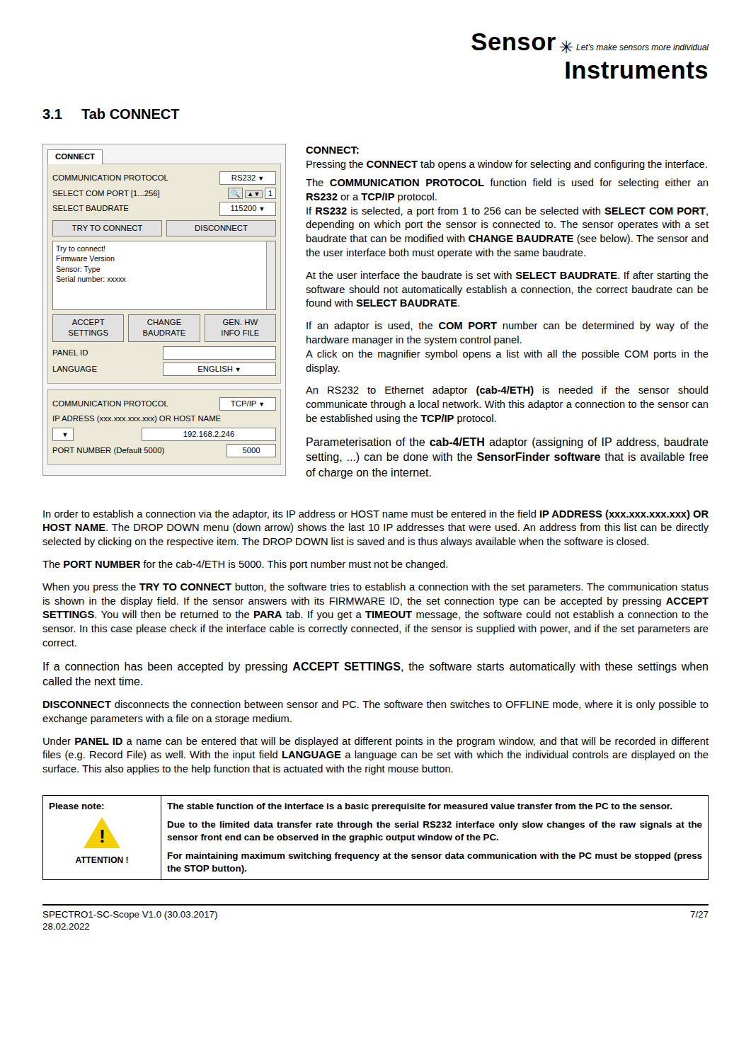Sensor ✳ Let's make sensors more individual
Instruments
3.1 Tab CONNECT
CONNECT
COMMUNICATION PROTOCOL RS232
SELECT COM PORT [1...256] 🔍 ▲▼ 1
SELECT BAUDRATE 115200
TRY TO CONNECT DISCONNECT
Try to connect!
Firmware Version
Sensor: Type
Serial number: xxxxx
ACCEPT
SETTINGS CHANGE
BAUDRATE GEN. HW
INFO FILE
PANEL ID
LANGUAGE ENGLISH
COMMUNICATION PROTOCOL TCP/IP
IP ADRESS (xxx.xxx.xxx.xxx) OR HOST NAME
192.168.2.246
PORT NUMBER (Default 5000) 5000
CONNECT:
Pressing the CONNECT tab opens a window for selecting and configuring the interface.
The COMMUNICATION PROTOCOL function field is used for selecting either an RS232 or a TCP/IP protocol.
If RS232 is selected, a port from 1 to 256 can be selected with SELECT COM PORT, depending on which port the sensor is connected to. The sensor operates with a set baudrate that can be modified with CHANGE BAUDRATE (see below). The sensor and the user interface both must operate with the same baudrate.
At the user interface the baudrate is set with SELECT BAUDRATE. If after starting the software should not automatically establish a connection, the correct baudrate can be found with SELECT BAUDRATE.
If an adaptor is used, the COM PORT number can be determined by way of the hardware manager in the system control panel.
A click on the magnifier symbol opens a list with all the possible COM ports in the display.
An RS232 to Ethernet adaptor (cab-4/ETH) is needed if the sensor should communicate through a local network. With this adaptor a connection to the sensor can be established using the TCP/IP protocol.
Parameterisation of the cab-4/ETH adaptor (assigning of IP address, baudrate setting, ...) can be done with the SensorFinder software that is available free of charge on the internet.
In order to establish a connection via the adaptor, its IP address or HOST name must be entered in the field IP ADDRESS (xxx.xxx.xxx.xxx) OR HOST NAME. The DROP DOWN menu (down arrow) shows the last 10 IP addresses that were used. An address from this list can be directly selected by clicking on the respective item. The DROP DOWN list is saved and is thus always available when the software is closed.
The PORT NUMBER for the cab-4/ETH is 5000. This port number must not be changed.
When you press the TRY TO CONNECT button, the software tries to establish a connection with the set parameters. The communication status is shown in the display field. If the sensor answers with its FIRMWARE ID, the set connection type can be accepted by pressing ACCEPT SETTINGS. You will then be returned to the PARA tab. If you get a TIMEOUT message, the software could not establish a connection to the sensor. In this case please check if the interface cable is correctly connected, if the sensor is supplied with power, and if the set parameters are correct.
If a connection has been accepted by pressing ACCEPT SETTINGS, the software starts automatically with these settings when called the next time.
DISCONNECT disconnects the connection between sensor and PC. The software then switches to OFFLINE mode, where it is only possible to exchange parameters with a file on a storage medium.
Under PANEL ID a name can be entered that will be displayed at different points in the program window, and that will be recorded in different files (e.g. Record File) as well. With the input field LANGUAGE a language can be set with which the individual controls are displayed on the surface. This also applies to the help function that is actuated with the right mouse button.
Please note: ATTENTION !
The stable function of the interface is a basic prerequisite for measured value transfer from the PC to the sensor.
Due to the limited data transfer rate through the serial RS232 interface only slow changes of the raw signals at the sensor front end can be observed in the graphic output window of the PC.
For maintaining maximum switching frequency at the sensor data communication with the PC must be stopped (press the STOP button).
SPECTRO1-SC-Scope V1.0 (30.03.2017)
28.02.2022
7/27